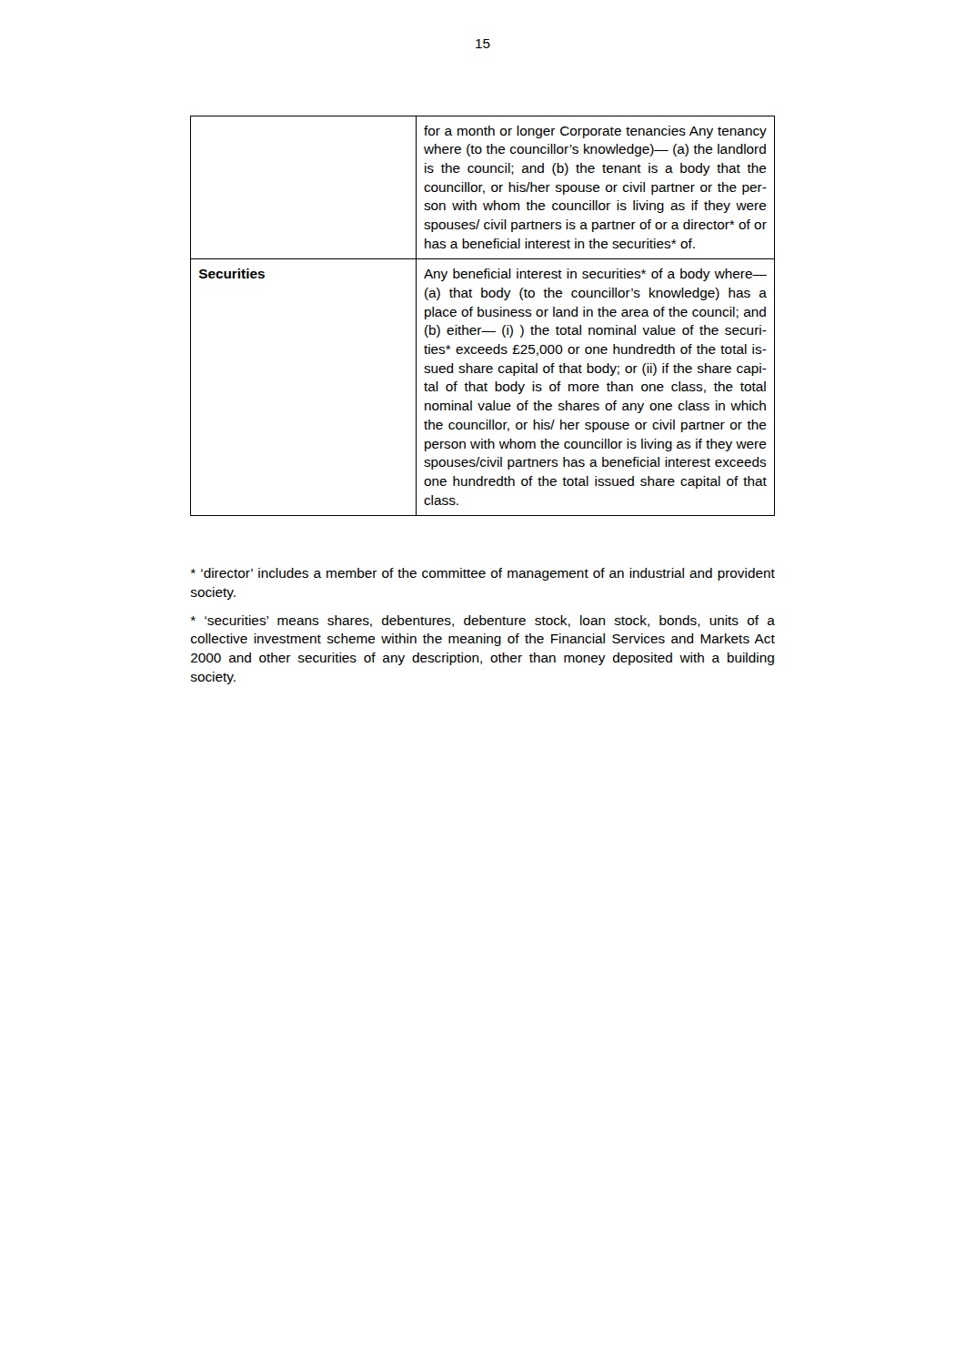15
| | for a month or longer Corporate tenancies Any tenancy where (to the councillor’s knowledge)— (a) the landlord is the council; and (b) the tenant is a body that the councillor, or his/her spouse or civil partner or the person with whom the councillor is living as if they were spouses/ civil partners is a partner of or a director* of or has a beneficial interest in the securities* of. |
| Securities | Any beneficial interest in securities* of a body where— (a) that body (to the councillor’s knowledge) has a place of business or land in the area of the council; and (b) either— (i) ) the total nominal value of the securities* exceeds £25,000 or one hundredth of the total issued share capital of that body; or (ii) if the share capital of that body is of more than one class, the total nominal value of the shares of any one class in which the councillor, or his/ her spouse or civil partner or the person with whom the councillor is living as if they were spouses/civil partners has a beneficial interest exceeds one hundredth of the total issued share capital of that class. |
* ‘director’ includes a member of the committee of management of an industrial and provident society.
* ‘securities’ means shares, debentures, debenture stock, loan stock, bonds, units of a collective investment scheme within the meaning of the Financial Services and Markets Act 2000 and other securities of any description, other than money deposited with a building society.